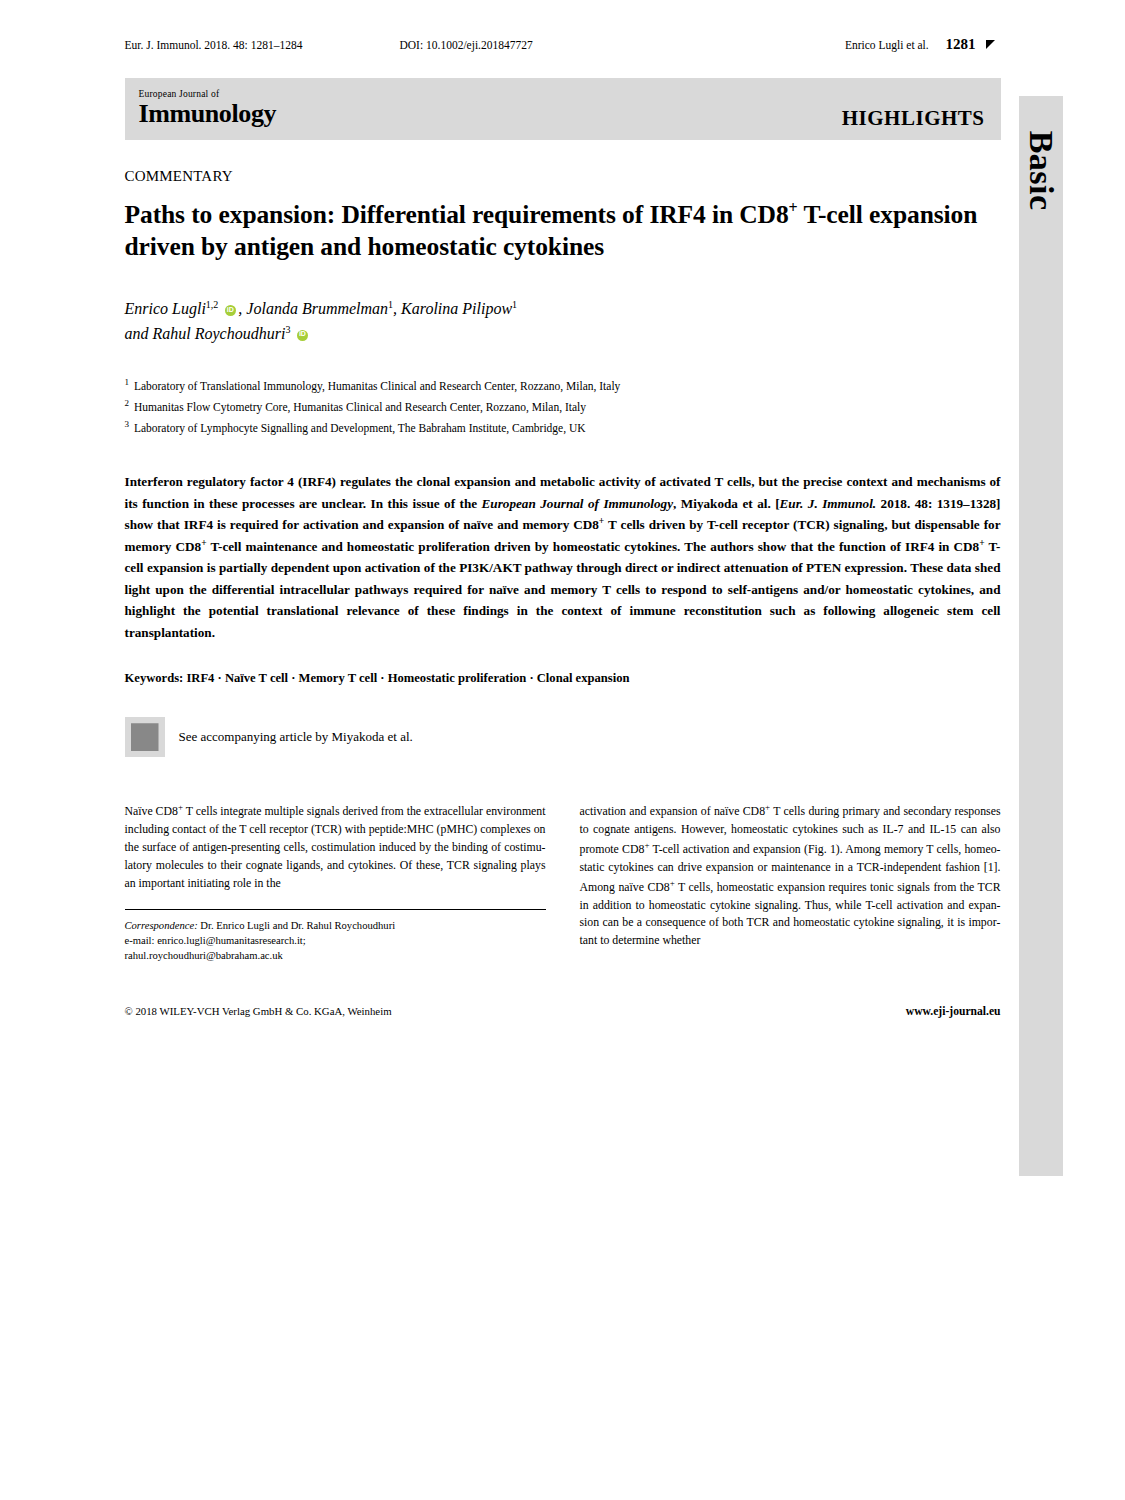Eur. J. Immunol. 2018. 48: 1281–1284
DOI: 10.1002/eji.201847727
Enrico Lugli et al. 1281
Basic
European Journal of
Immunology
HIGHLIGHTS
COMMENTARY
Paths to expansion: Differential requirements of IRF4 in CD8+ T-cell expansion driven by antigen and homeostatic cytokines
Enrico Lugli1,2 , Jolanda Brummelman1, Karolina Pilipow1
and Rahul Roychoudhuri3
1 Laboratory of Translational Immunology, Humanitas Clinical and Research Center, Rozzano, Milan, Italy
2 Humanitas Flow Cytometry Core, Humanitas Clinical and Research Center, Rozzano, Milan, Italy
3 Laboratory of Lymphocyte Signalling and Development, The Babraham Institute, Cambridge, UK
Interferon regulatory factor 4 (IRF4) regulates the clonal expansion and metabolic activity of activated T cells, but the precise context and mechanisms of its function in these processes are unclear. In this issue of the European Journal of Immunology, Miyakoda et al. [Eur. J. Immunol. 2018. 48: 1319–1328] show that IRF4 is required for activation and expansion of naïve and memory CD8+ T cells driven by T-cell receptor (TCR) signaling, but dispensable for memory CD8+ T-cell maintenance and homeostatic proliferation driven by homeostatic cytokines. The authors show that the function of IRF4 in CD8+ T-cell expansion is partially dependent upon activation of the PI3K/AKT pathway through direct or indirect attenuation of PTEN expression. These data shed light upon the differential intracellular pathways required for naïve and memory T cells to respond to self-antigens and/or homeostatic cytokines, and highlight the potential translational relevance of these findings in the context of immune reconstitution such as following allogeneic stem cell transplantation.
Keywords: IRF4 · Naïve T cell · Memory T cell · Homeostatic proliferation · Clonal expansion
See accompanying article by Miyakoda et al.
Naïve CD8+ T cells integrate multiple signals derived from the extracellular environment including contact of the T cell receptor (TCR) with peptide:MHC (pMHC) complexes on the surface of antigen-presenting cells, costimulation induced by the binding of costimulatory molecules to their cognate ligands, and cytokines. Of these, TCR signaling plays an important initiating role in the
Correspondence: Dr. Enrico Lugli and Dr. Rahul Roychoudhuri
e-mail: enrico.lugli@humanitasresearch.it;
rahul.roychoudhuri@babraham.ac.uk
activation and expansion of naïve CD8+ T cells during primary and secondary responses to cognate antigens. However, homeostatic cytokines such as IL-7 and IL-15 can also promote CD8+ T-cell activation and expansion (Fig. 1). Among memory T cells, homeostatic cytokines can drive expansion or maintenance in a TCR-independent fashion [1]. Among naïve CD8+ T cells, homeostatic expansion requires tonic signals from the TCR in addition to homeostatic cytokine signaling. Thus, while T-cell activation and expansion can be a consequence of both TCR and homeostatic cytokine signaling, it is important to determine whether
© 2018 WILEY-VCH Verlag GmbH & Co. KGaA, Weinheim
www.eji-journal.eu